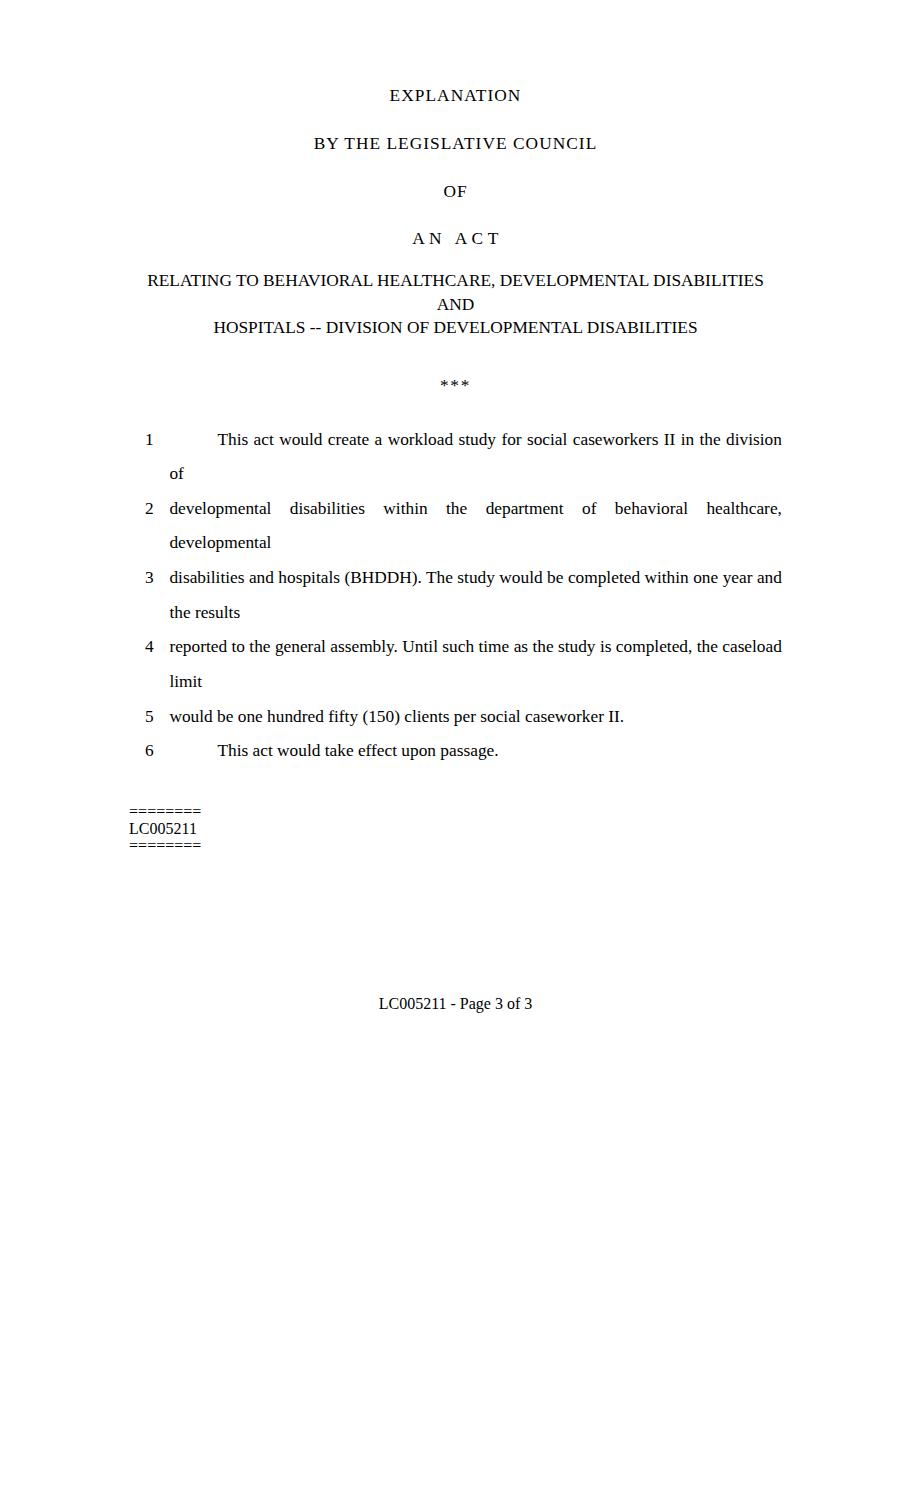EXPLANATION
BY THE LEGISLATIVE COUNCIL
OF
A N A C T
RELATING TO BEHAVIORAL HEALTHCARE, DEVELOPMENTAL DISABILITIES AND
HOSPITALS -- DIVISION OF DEVELOPMENTAL DISABILITIES
***
| 1 | This act would create a workload study for social caseworkers II in the division of |
| 2 | developmental disabilities within the department of behavioral healthcare, developmental |
| 3 | disabilities and hospitals (BHDDH). The study would be completed within one year and the results |
| 4 | reported to the general assembly. Until such time as the study is completed, the caseload limit |
| 5 | would be one hundred fifty (150) clients per social caseworker II. |
| 6 | This act would take effect upon passage. |
========
LC005211
========
LC005211 - Page 3 of 3